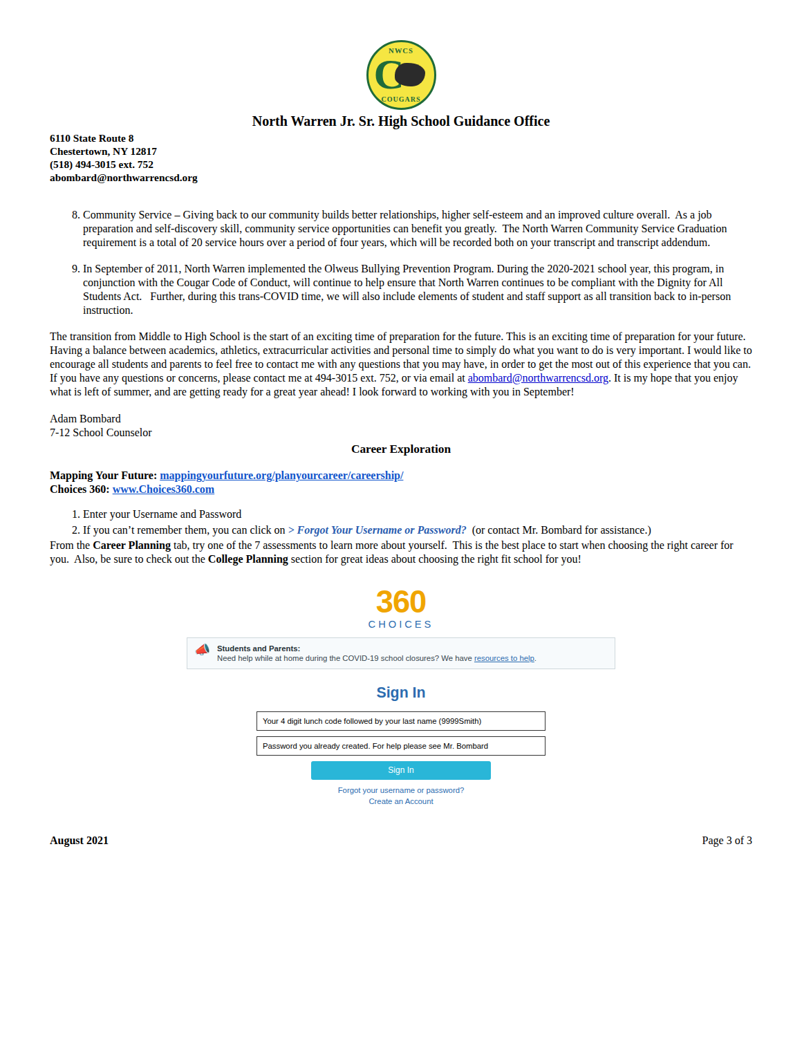NWCS C COUGARS
North Warren Jr. Sr. High School Guidance Office
6110 State Route 8
Chestertown, NY 12817
(518) 494-3015 ext. 752
abombard@northwarrencsd.org
Community Service – Giving back to our community builds better relationships, higher self-esteem and an improved culture overall. As a job preparation and self-discovery skill, community service opportunities can benefit you greatly. The North Warren Community Service Graduation requirement is a total of 20 service hours over a period of four years, which will be recorded both on your transcript and transcript addendum.
In September of 2011, North Warren implemented the Olweus Bullying Prevention Program. During the 2020-2021 school year, this program, in conjunction with the Cougar Code of Conduct, will continue to help ensure that North Warren continues to be compliant with the Dignity for All Students Act. Further, during this trans-COVID time, we will also include elements of student and staff support as all transition back to in-person instruction.
The transition from Middle to High School is the start of an exciting time of preparation for the future. This is an exciting time of preparation for your future. Having a balance between academics, athletics, extracurricular activities and personal time to simply do what you want to do is very important. I would like to encourage all students and parents to feel free to contact me with any questions that you may have, in order to get the most out of this experience that you can. If you have any questions or concerns, please contact me at 494-3015 ext. 752, or via email at abombard@northwarrencsd.org. It is my hope that you enjoy what is left of summer, and are getting ready for a great year ahead! I look forward to working with you in September!
Adam Bombard
7-12 School Counselor
Career Exploration
Mapping Your Future: mappingyourfuture.org/planyourcareer/careership/
Choices 360: www.Choices360.com
Enter your Username and Password
If you can’t remember them, you can click on > Forgot Your Username or Password? (or contact Mr. Bombard for assistance.)
From the Career Planning tab, try one of the 7 assessments to learn more about yourself. This is the best place to start when choosing the right career for you. Also, be sure to check out the College Planning section for great ideas about choosing the right fit school for you!
360 CHOICES
📣
Students and Parents:
Need help while at home during the COVID-19 school closures? We have resources to help.
Sign In
Your 4 digit lunch code followed by your last name (9999Smith)
Password you already created. For help please see Mr. Bombard
Sign In
Forgot your username or password? Create an Account
August 2021 Page 3 of 3